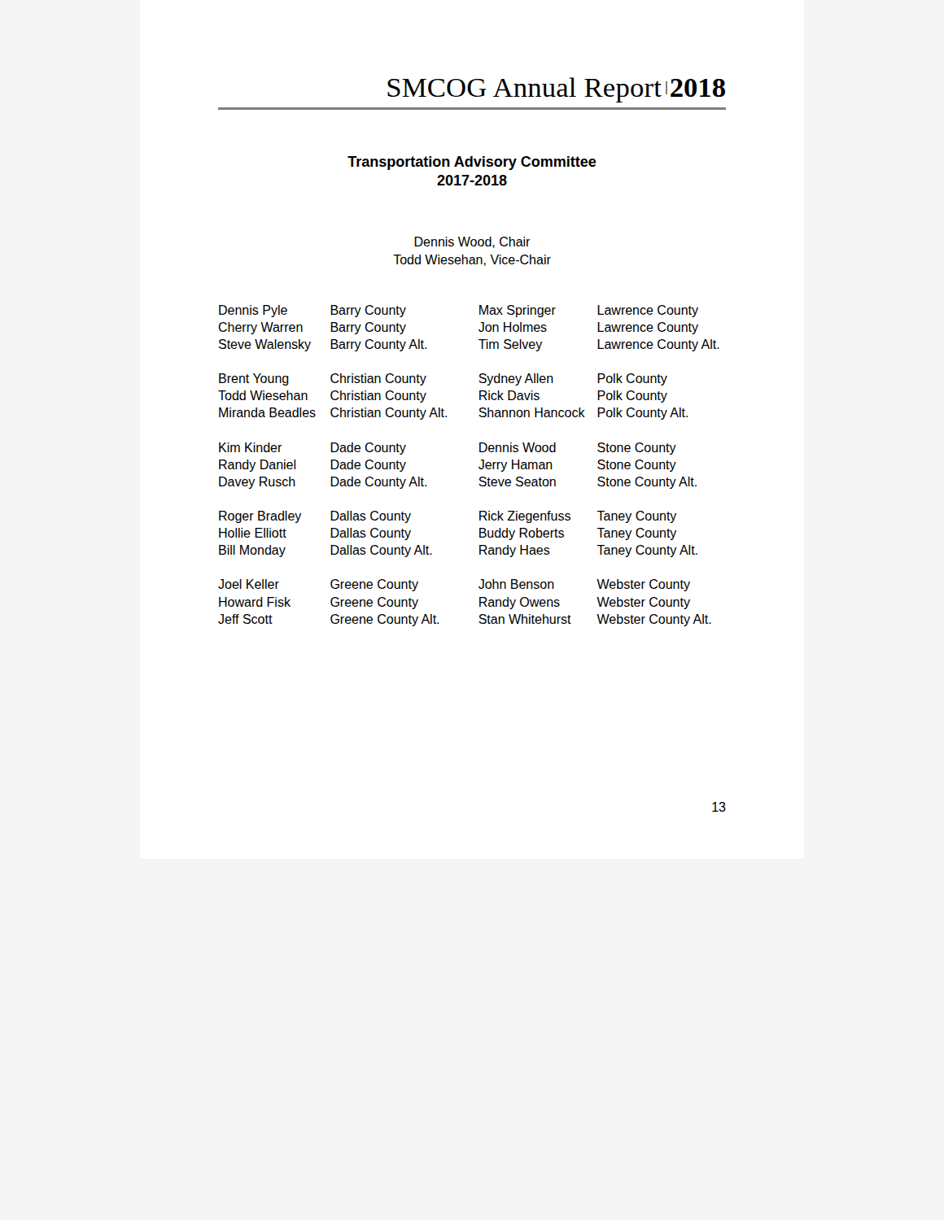SMCOG Annual Report 2018
Transportation Advisory Committee 2017-2018
Dennis Wood, Chair
Todd Wiesehan, Vice-Chair
| Dennis Pyle | Barry County | Max Springer | Lawrence County |
| Cherry Warren | Barry County | Jon Holmes | Lawrence County |
| Steve Walensky | Barry County Alt. | Tim Selvey | Lawrence County Alt. |
| Brent Young | Christian County | Sydney Allen | Polk County |
| Todd Wiesehan | Christian County | Rick Davis | Polk County |
| Miranda Beadles | Christian County Alt. | Shannon Hancock | Polk County Alt. |
| Kim Kinder | Dade County | Dennis Wood | Stone County |
| Randy Daniel | Dade County | Jerry Haman | Stone County |
| Davey Rusch | Dade County Alt. | Steve Seaton | Stone County Alt. |
| Roger Bradley | Dallas County | Rick Ziegenfuss | Taney County |
| Hollie Elliott | Dallas County | Buddy Roberts | Taney County |
| Bill Monday | Dallas County Alt. | Randy Haes | Taney County Alt. |
| Joel Keller | Greene County | John Benson | Webster County |
| Howard Fisk | Greene County | Randy Owens | Webster County |
| Jeff Scott | Greene County Alt. | Stan Whitehurst | Webster County Alt. |
13